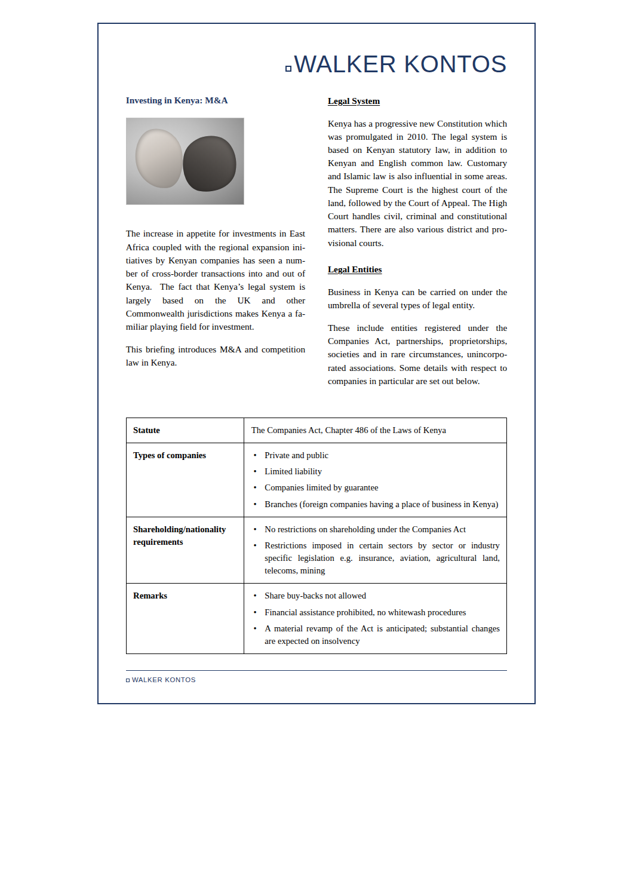WALKER KONTOS
Investing in Kenya: M&A
The increase in appetite for investments in East Africa coupled with the regional expansion initiatives by Kenyan companies has seen a number of cross-border transactions into and out of Kenya. The fact that Kenya’s legal system is largely based on the UK and other Commonwealth jurisdictions makes Kenya a familiar playing field for investment.
This briefing introduces M&A and competition law in Kenya.
Legal System
Kenya has a progressive new Constitution which was promulgated in 2010. The legal system is based on Kenyan statutory law, in addition to Kenyan and English common law. Customary and Islamic law is also influential in some areas. The Supreme Court is the highest court of the land, followed by the Court of Appeal. The High Court handles civil, criminal and constitutional matters. There are also various district and provisional courts.
Legal Entities
Business in Kenya can be carried on under the umbrella of several types of legal entity.
These include entities registered under the Companies Act, partnerships, proprietorships, societies and in rare circumstances, unincorporated associations. Some details with respect to companies in particular are set out below.
| Statute | The Companies Act, Chapter 486 of the Laws of Kenya |
| Types of companies | Private and public Limited liability Companies limited by guarantee Branches (foreign companies having a place of business in Kenya) |
| Shareholding/nationality requirements | No restrictions on shareholding under the Companies Act Restrictions imposed in certain sectors by sector or industry specific legislation e.g. insurance, aviation, agricultural land, telecoms, mining |
| Remarks | Share buy-backs not allowed Financial assistance prohibited, no whitewash procedures A material revamp of the Act is anticipated; substantial changes are expected on insolvency |
WALKER KONTOS